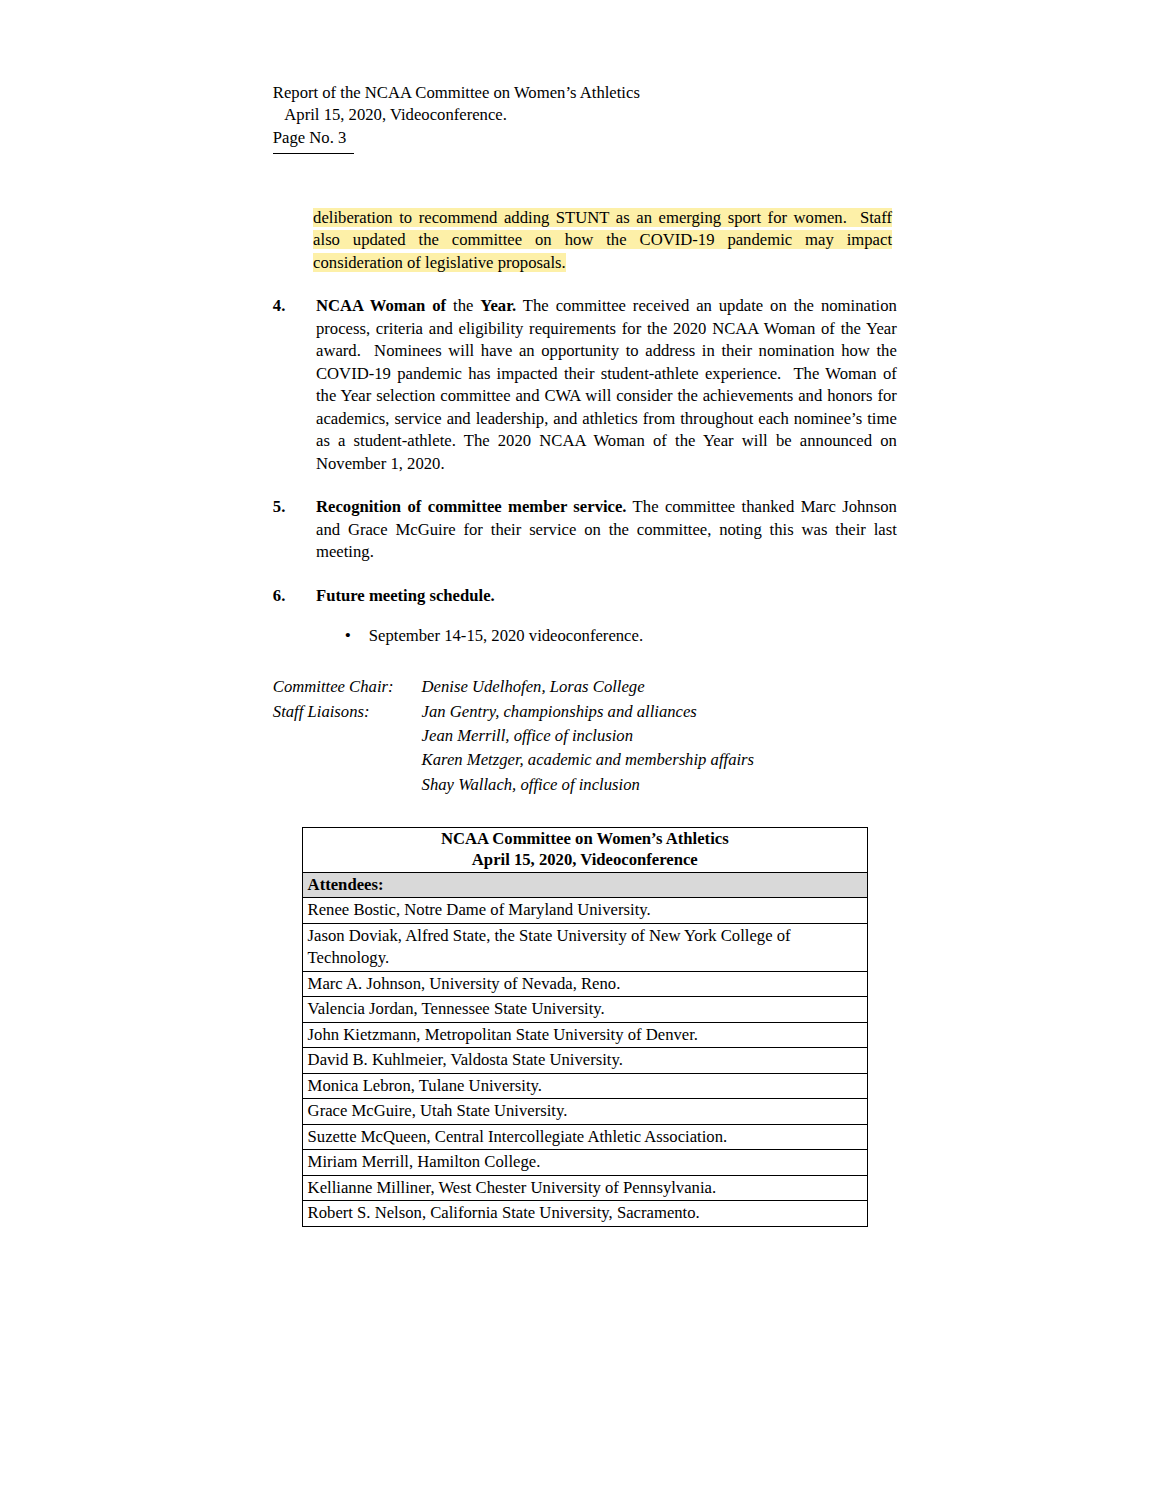Report of the NCAA Committee on Women’s Athletics
April 15, 2020, Videoconference.
Page No. 3
deliberation to recommend adding STUNT as an emerging sport for women. Staff also updated the committee on how the COVID-19 pandemic may impact consideration of legislative proposals.
4. NCAA Woman of the Year. The committee received an update on the nomination process, criteria and eligibility requirements for the 2020 NCAA Woman of the Year award. Nominees will have an opportunity to address in their nomination how the COVID-19 pandemic has impacted their student-athlete experience. The Woman of the Year selection committee and CWA will consider the achievements and honors for academics, service and leadership, and athletics from throughout each nominee’s time as a student-athlete. The 2020 NCAA Woman of the Year will be announced on November 1, 2020.
5. Recognition of committee member service. The committee thanked Marc Johnson and Grace McGuire for their service on the committee, noting this was their last meeting.
6. Future meeting schedule.
September 14-15, 2020 videoconference.
| Committee Chair: | Denise Udelhofen, Loras College |
| Staff Liaisons: | Jan Gentry, championships and alliances |
| | Jean Merrill, office of inclusion |
| | Karen Metzger, academic and membership affairs |
| | Shay Wallach, office of inclusion |
| NCAA Committee on Women’s Athletics April 15, 2020, Videoconference |
| Attendees: |
| Renee Bostic, Notre Dame of Maryland University. |
| Jason Doviak, Alfred State, the State University of New York College of Technology. |
| Marc A. Johnson, University of Nevada, Reno. |
| Valencia Jordan, Tennessee State University. |
| John Kietzmann, Metropolitan State University of Denver. |
| David B. Kuhlmeier, Valdosta State University. |
| Monica Lebron, Tulane University. |
| Grace McGuire, Utah State University. |
| Suzette McQueen, Central Intercollegiate Athletic Association. |
| Miriam Merrill, Hamilton College. |
| Kellianne Milliner, West Chester University of Pennsylvania. |
| Robert S. Nelson, California State University, Sacramento. |